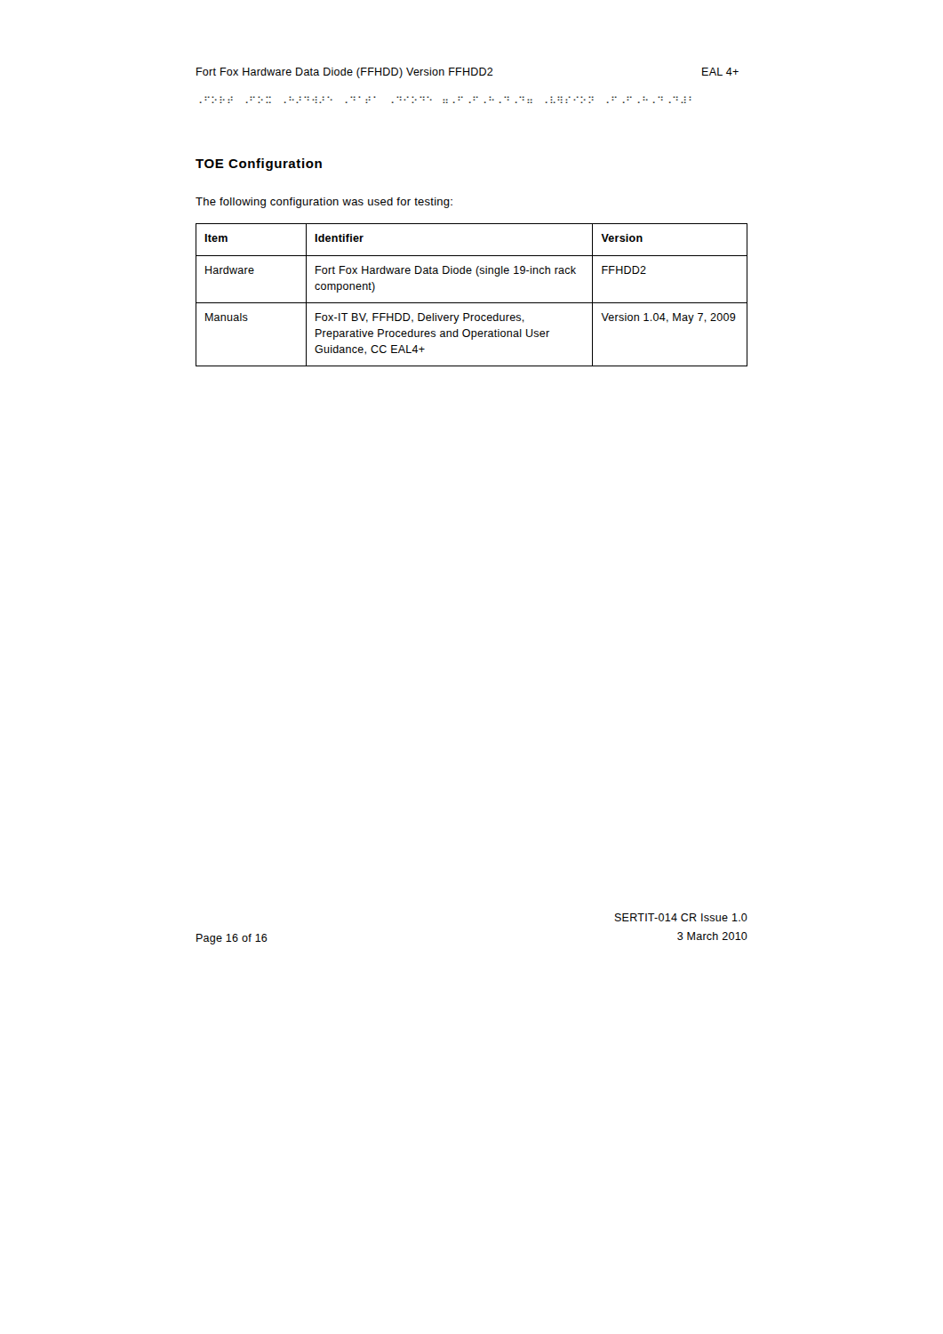Fort Fox Hardware Data Diode (FFHDD) Version FFHDD2 EAL 4+
⠠⠋⠕⠗⠞ ⠠⠋⠕⠭ ⠠⠓⠜⠙⠺⠜⠑ ⠠⠙⠁⠞⠁ ⠠⠙⠊⠕⠙⠑ ⠶⠠⠋⠠⠋⠠⠓⠠⠙⠠⠙⠶ ⠠⠧⠻⠎⠊⠕⠝ ⠠⠋⠠⠋⠠⠓⠠⠙⠠⠙⠼⠃
TOE Configuration
The following configuration was used for testing:
| Item | Identifier | Version |
| --- | --- | --- |
| Hardware | Fort Fox Hardware Data Diode (single 19-inch rack component) | FFHDD2 |
| Manuals | Fox-IT BV, FFHDD, Delivery Procedures, Preparative Procedures and Operational User Guidance, CC EAL4+ | Version 1.04, May 7, 2009 |
Page 16 of 16
SERTIT-014 CR Issue 1.0
3 March 2010